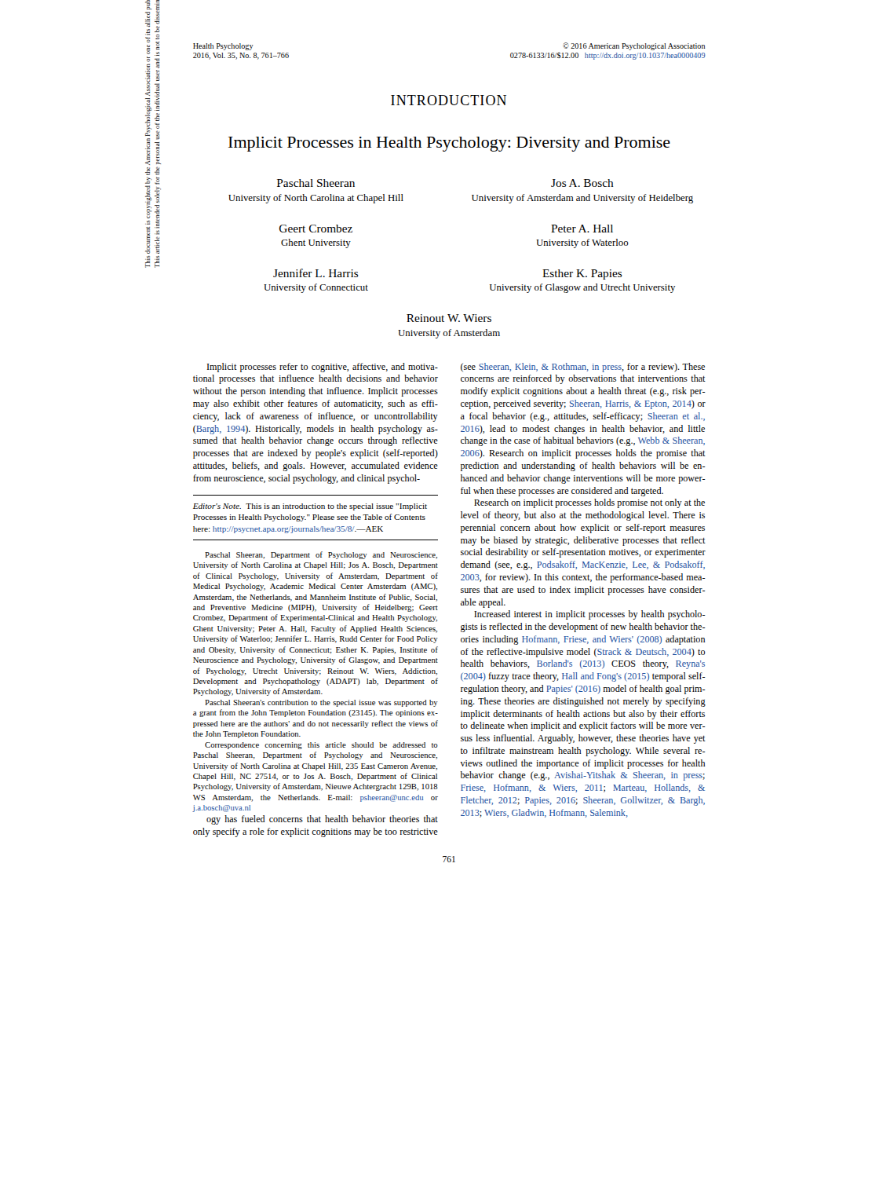This document is copyrighted by the American Psychological Association or one of its allied publishers. This article is intended solely for the personal use of the individual user and is not to be disseminated broadly.
Health Psychology
2016, Vol. 35, No. 8, 761–766
© 2016 American Psychological Association
0278-6133/16/$12.00 http://dx.doi.org/10.1037/hea0000409
INTRODUCTION
Implicit Processes in Health Psychology: Diversity and Promise
Paschal Sheeran University of North Carolina at Chapel Hill
Jos A. Bosch University of Amsterdam and University of Heidelberg
Geert Crombez Ghent University
Peter A. Hall University of Waterloo
Jennifer L. Harris University of Connecticut
Esther K. Papies University of Glasgow and Utrecht University
Reinout W. Wiers University of Amsterdam
Implicit processes refer to cognitive, affective, and motivational processes that influence health decisions and behavior without the person intending that influence. Implicit processes may also exhibit other features of automaticity, such as efficiency, lack of awareness of influence, or uncontrollability (Bargh, 1994). Historically, models in health psychology assumed that health behavior change occurs through reflective processes that are indexed by people's explicit (self-reported) attitudes, beliefs, and goals. However, accumulated evidence from neuroscience, social psychology, and clinical psychol-
Editor's Note. This is an introduction to the special issue "Implicit Processes in Health Psychology." Please see the Table of Contents here: http://psycnet.apa.org/journals/hea/35/8/.—AEK
Paschal Sheeran, Department of Psychology and Neuroscience, University of North Carolina at Chapel Hill; Jos A. Bosch, Department of Clinical Psychology, University of Amsterdam, Department of Medical Psychology, Academic Medical Center Amsterdam (AMC), Amsterdam, the Netherlands, and Mannheim Institute of Public, Social, and Preventive Medicine (MIPH), University of Heidelberg; Geert Crombez, Department of Experimental-Clinical and Health Psychology, Ghent University; Peter A. Hall, Faculty of Applied Health Sciences, University of Waterloo; Jennifer L. Harris, Rudd Center for Food Policy and Obesity, University of Connecticut; Esther K. Papies, Institute of Neuroscience and Psychology, University of Glasgow, and Department of Psychology, Utrecht University; Reinout W. Wiers, Addiction, Development and Psychopathology (ADAPT) lab, Department of Psychology, University of Amsterdam.
Paschal Sheeran's contribution to the special issue was supported by a grant from the John Templeton Foundation (23145). The opinions expressed here are the authors' and do not necessarily reflect the views of the John Templeton Foundation.
Correspondence concerning this article should be addressed to Paschal Sheeran, Department of Psychology and Neuroscience, University of North Carolina at Chapel Hill, 235 East Cameron Avenue, Chapel Hill, NC 27514, or to Jos A. Bosch, Department of Clinical Psychology, University of Amsterdam, Nieuwe Achtergracht 129B, 1018 WS Amsterdam, the Netherlands. E-mail: psheeran@unc.edu or j.a.bosch@uva.nl
ogy has fueled concerns that health behavior theories that only specify a role for explicit cognitions may be too restrictive (see Sheeran, Klein, & Rothman, in press, for a review). These concerns are reinforced by observations that interventions that modify explicit cognitions about a health threat (e.g., risk perception, perceived severity; Sheeran, Harris, & Epton, 2014) or a focal behavior (e.g., attitudes, self-efficacy; Sheeran et al., 2016), lead to modest changes in health behavior, and little change in the case of habitual behaviors (e.g., Webb & Sheeran, 2006). Research on implicit processes holds the promise that prediction and understanding of health behaviors will be enhanced and behavior change interventions will be more powerful when these processes are considered and targeted.
Research on implicit processes holds promise not only at the level of theory, but also at the methodological level. There is perennial concern about how explicit or self-report measures may be biased by strategic, deliberative processes that reflect social desirability or self-presentation motives, or experimenter demand (see, e.g., Podsakoff, MacKenzie, Lee, & Podsakoff, 2003, for review). In this context, the performance-based measures that are used to index implicit processes have considerable appeal.
Increased interest in implicit processes by health psychologists is reflected in the development of new health behavior theories including Hofmann, Friese, and Wiers' (2008) adaptation of the reflective-impulsive model (Strack & Deutsch, 2004) to health behaviors, Borland's (2013) CEOS theory, Reyna's (2004) fuzzy trace theory, Hall and Fong's (2015) temporal self-regulation theory, and Papies' (2016) model of health goal priming. These theories are distinguished not merely by specifying implicit determinants of health actions but also by their efforts to delineate when implicit and explicit factors will be more versus less influential. Arguably, however, these theories have yet to infiltrate mainstream health psychology. While several reviews outlined the importance of implicit processes for health behavior change (e.g., Avishai-Yitshak & Sheeran, in press; Friese, Hofmann, & Wiers, 2011; Marteau, Hollands, & Fletcher, 2012; Papies, 2016; Sheeran, Gollwitzer, & Bargh, 2013; Wiers, Gladwin, Hofmann, Salemink,
761